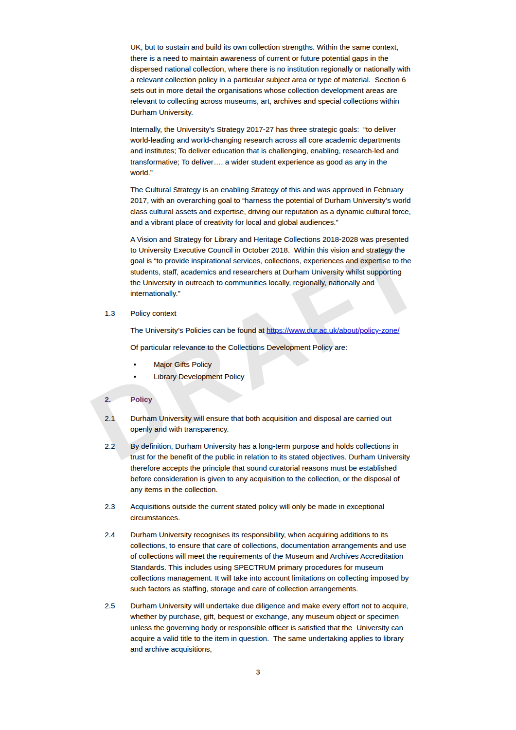DRAFT
UK, but to sustain and build its own collection strengths. Within the same context, there is a need to maintain awareness of current or future potential gaps in the dispersed national collection, where there is no institution regionally or nationally with a relevant collection policy in a particular subject area or type of material. Section 6 sets out in more detail the organisations whose collection development areas are relevant to collecting across museums, art, archives and special collections within Durham University.
Internally, the University’s Strategy 2017-27 has three strategic goals: “to deliver world-leading and world-changing research across all core academic departments and institutes; To deliver education that is challenging, enabling, research-led and transformative; To deliver…. a wider student experience as good as any in the world.”
The Cultural Strategy is an enabling Strategy of this and was approved in February 2017, with an overarching goal to “harness the potential of Durham University’s world class cultural assets and expertise, driving our reputation as a dynamic cultural force, and a vibrant place of creativity for local and global audiences.”
A Vision and Strategy for Library and Heritage Collections 2018-2028 was presented to University Executive Council in October 2018. Within this vision and strategy the goal is “to provide inspirational services, collections, experiences and expertise to the students, staff, academics and researchers at Durham University whilst supporting the University in outreach to communities locally, regionally, nationally and internationally.”
1.3 Policy context
The University’s Policies can be found at https://www.dur.ac.uk/about/policy-zone/
Of particular relevance to the Collections Development Policy are:
Major Gifts Policy
Library Development Policy
2. Policy
2.1
Durham University will ensure that both acquisition and disposal are carried out openly and with transparency.
2.2
By definition, Durham University has a long-term purpose and holds collections in trust for the benefit of the public in relation to its stated objectives. Durham University therefore accepts the principle that sound curatorial reasons must be established before consideration is given to any acquisition to the collection, or the disposal of any items in the collection.
2.3
Acquisitions outside the current stated policy will only be made in exceptional circumstances.
2.4
Durham University recognises its responsibility, when acquiring additions to its collections, to ensure that care of collections, documentation arrangements and use of collections will meet the requirements of the Museum and Archives Accreditation Standards. This includes using SPECTRUM primary procedures for museum collections management. It will take into account limitations on collecting imposed by such factors as staffing, storage and care of collection arrangements.
2.5
Durham University will undertake due diligence and make every effort not to acquire, whether by purchase, gift, bequest or exchange, any museum object or specimen unless the governing body or responsible officer is satisfied that the University can acquire a valid title to the item in question. The same undertaking applies to library and archive acquisitions,
3